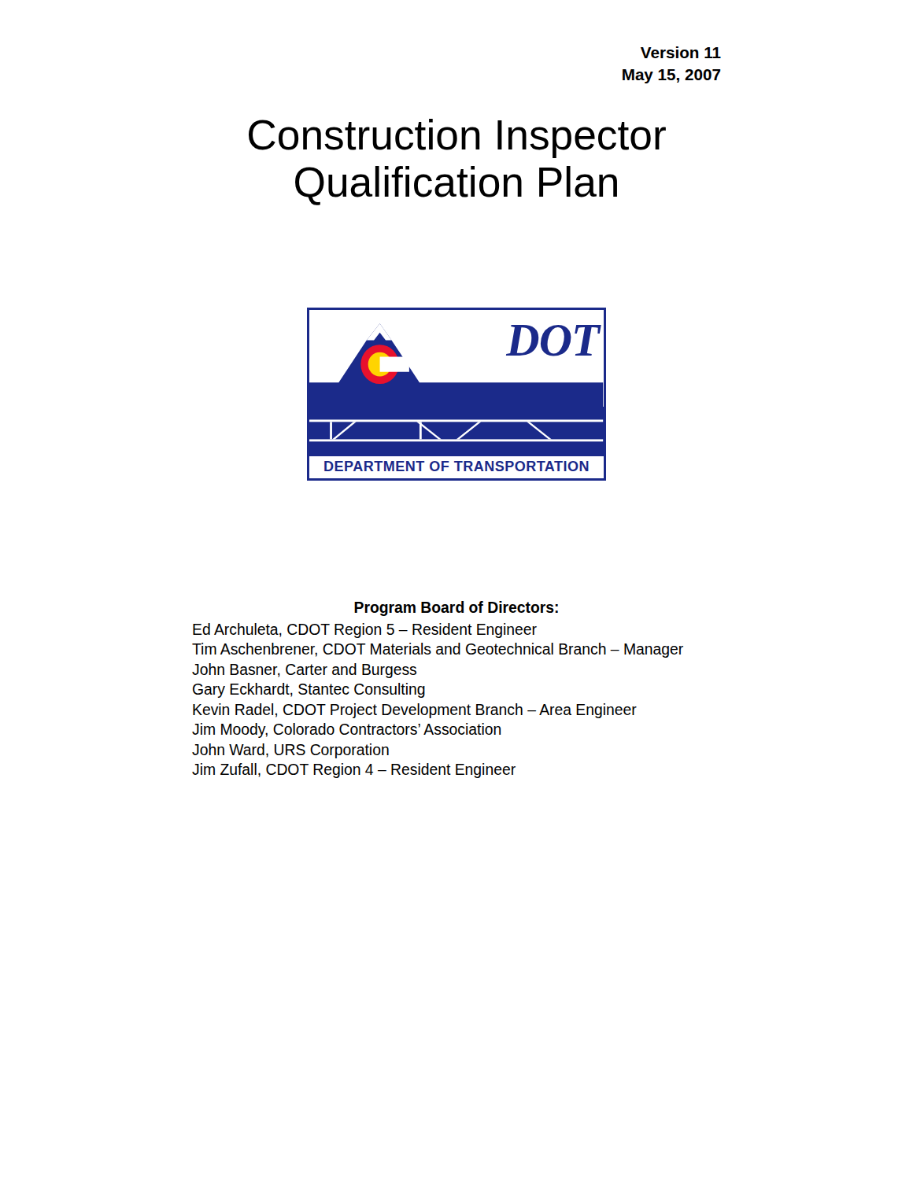Version 11
May 15, 2007
Construction Inspector
Qualification Plan
DOT
DEPARTMENT OF TRANSPORTATION
Program Board of Directors:
Ed Archuleta, CDOT Region 5 – Resident Engineer
Tim Aschenbrener, CDOT Materials and Geotechnical Branch – Manager
John Basner, Carter and Burgess
Gary Eckhardt, Stantec Consulting
Kevin Radel, CDOT Project Development Branch – Area Engineer
Jim Moody, Colorado Contractors’ Association
John Ward, URS Corporation
Jim Zufall, CDOT Region 4 – Resident Engineer